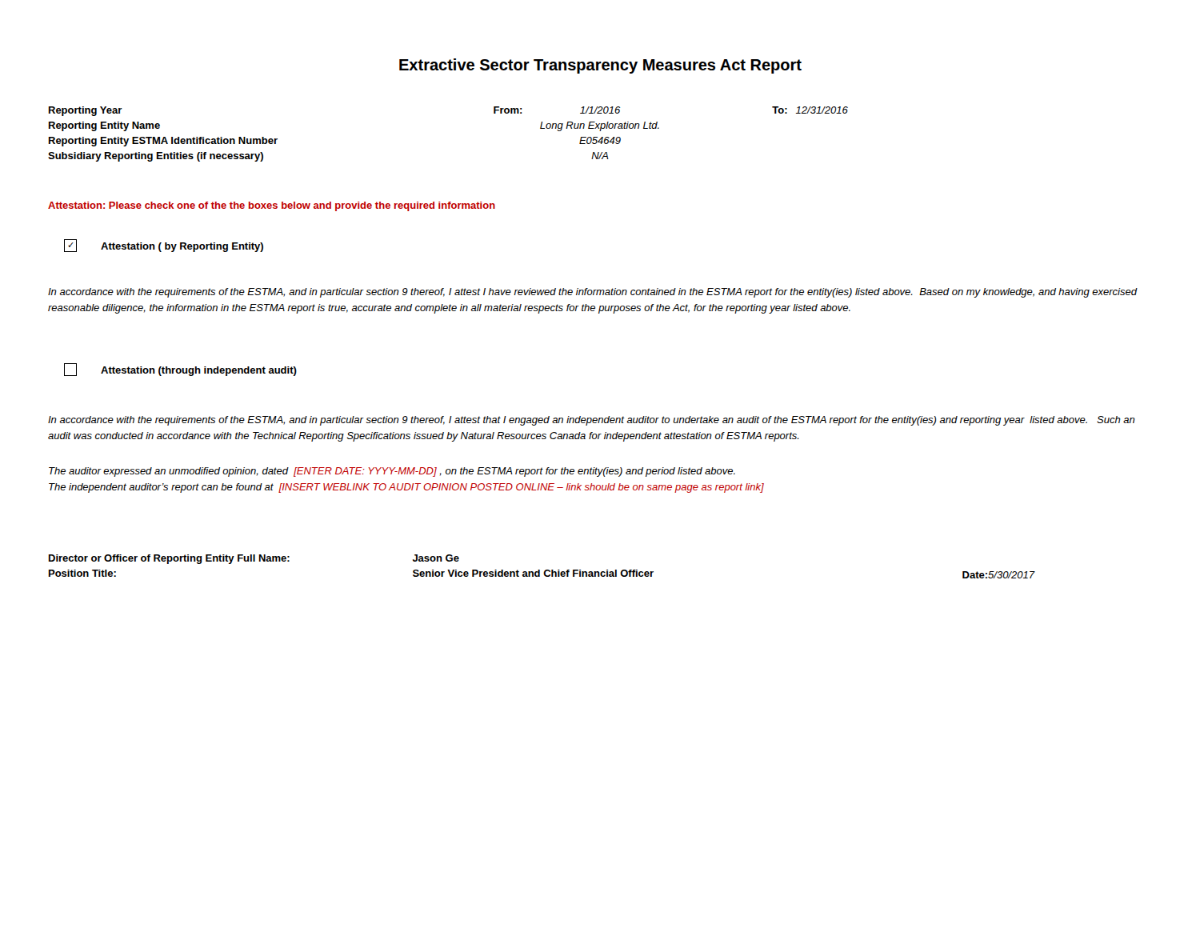Extractive Sector Transparency Measures Act Report
| Reporting Year | From: | 1/1/2016 | To: | 12/31/2016 |
| Reporting Entity Name | Long Run Exploration Ltd. | |
| Reporting Entity ESTMA Identification Number | E054649 | |
| Subsidiary Reporting Entities (if necessary) | N/A | |
Attestation: Please check one of the the boxes below and provide the required information
✓ Attestation ( by Reporting Entity)
In accordance with the requirements of the ESTMA, and in particular section 9 thereof, I attest I have reviewed the information contained in the ESTMA report for the entity(ies) listed above. Based on my knowledge, and having exercised reasonable diligence, the information in the ESTMA report is true, accurate and complete in all material respects for the purposes of the Act, for the reporting year listed above.
Attestation (through independent audit)
In accordance with the requirements of the ESTMA, and in particular section 9 thereof, I attest that I engaged an independent auditor to undertake an audit of the ESTMA report for the entity(ies) and reporting year listed above. Such an audit was conducted in accordance with the Technical Reporting Specifications issued by Natural Resources Canada for independent attestation of ESTMA reports.
The auditor expressed an unmodified opinion, dated [ENTER DATE: YYYY-MM-DD] , on the ESTMA report for the entity(ies) and period listed above.
The independent auditor’s report can be found at [INSERT WEBLINK TO AUDIT OPINION POSTED ONLINE – link should be on same page as report link]
| Director or Officer of Reporting Entity Full Name: | Jason Ge | |
| Position Title: | Senior Vice President and Chief Financial Officer | / Date: / 5/30/2017 / |